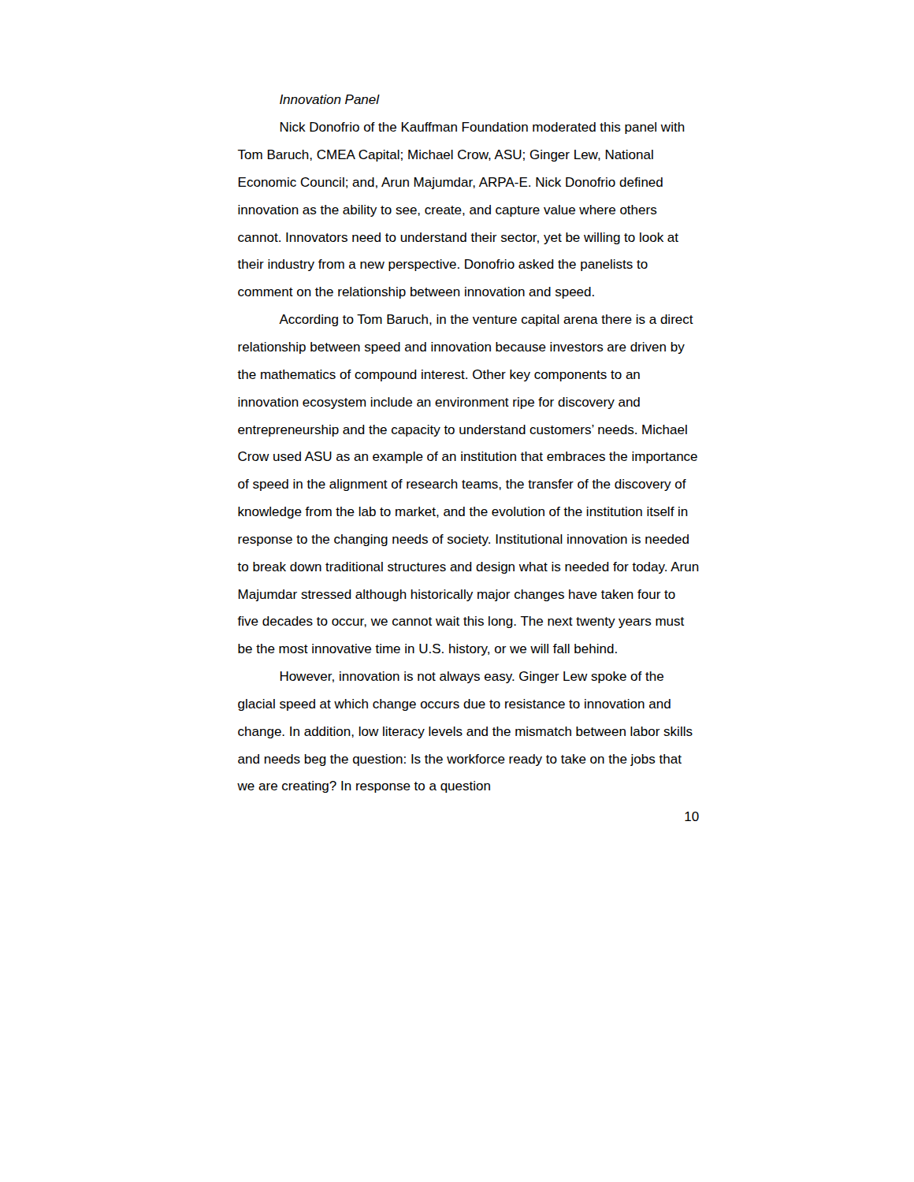Innovation Panel
Nick Donofrio of the Kauffman Foundation moderated this panel with Tom Baruch, CMEA Capital; Michael Crow, ASU; Ginger Lew, National Economic Council; and, Arun Majumdar, ARPA-E. Nick Donofrio defined innovation as the ability to see, create, and capture value where others cannot. Innovators need to understand their sector, yet be willing to look at their industry from a new perspective. Donofrio asked the panelists to comment on the relationship between innovation and speed.
According to Tom Baruch, in the venture capital arena there is a direct relationship between speed and innovation because investors are driven by the mathematics of compound interest. Other key components to an innovation ecosystem include an environment ripe for discovery and entrepreneurship and the capacity to understand customers’ needs. Michael Crow used ASU as an example of an institution that embraces the importance of speed in the alignment of research teams, the transfer of the discovery of knowledge from the lab to market, and the evolution of the institution itself in response to the changing needs of society. Institutional innovation is needed to break down traditional structures and design what is needed for today. Arun Majumdar stressed although historically major changes have taken four to five decades to occur, we cannot wait this long. The next twenty years must be the most innovative time in U.S. history, or we will fall behind.
However, innovation is not always easy. Ginger Lew spoke of the glacial speed at which change occurs due to resistance to innovation and change. In addition, low literacy levels and the mismatch between labor skills and needs beg the question: Is the workforce ready to take on the jobs that we are creating? In response to a question
10